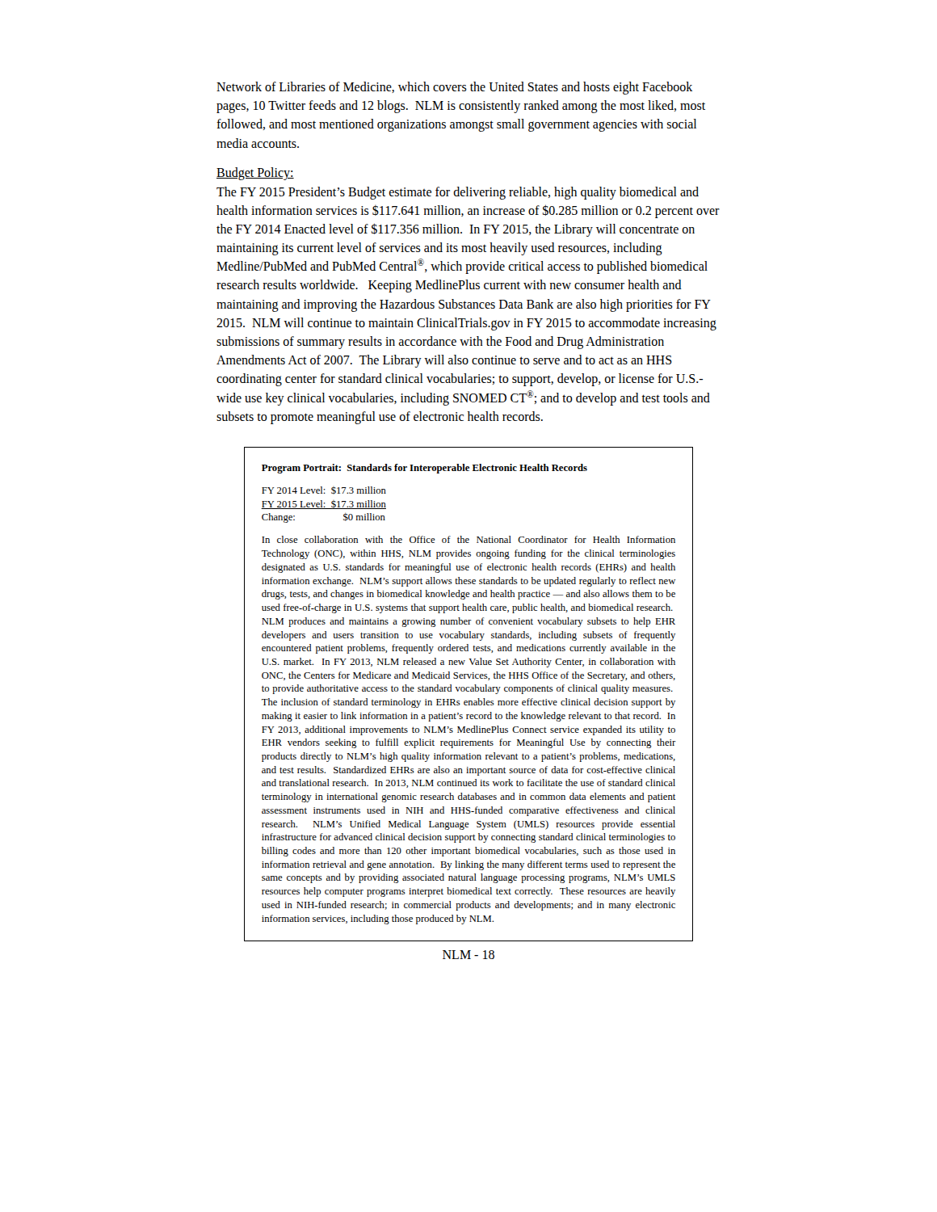Network of Libraries of Medicine, which covers the United States and hosts eight Facebook pages, 10 Twitter feeds and 12 blogs. NLM is consistently ranked among the most liked, most followed, and most mentioned organizations amongst small government agencies with social media accounts.
Budget Policy:
The FY 2015 President’s Budget estimate for delivering reliable, high quality biomedical and health information services is $117.641 million, an increase of $0.285 million or 0.2 percent over the FY 2014 Enacted level of $117.356 million. In FY 2015, the Library will concentrate on maintaining its current level of services and its most heavily used resources, including Medline/PubMed and PubMed Central®, which provide critical access to published biomedical research results worldwide. Keeping MedlinePlus current with new consumer health and maintaining and improving the Hazardous Substances Data Bank are also high priorities for FY 2015. NLM will continue to maintain ClinicalTrials.gov in FY 2015 to accommodate increasing submissions of summary results in accordance with the Food and Drug Administration Amendments Act of 2007. The Library will also continue to serve and to act as an HHS coordinating center for standard clinical vocabularies; to support, develop, or license for U.S.-wide use key clinical vocabularies, including SNOMED CT®; and to develop and test tools and subsets to promote meaningful use of electronic health records.
Program Portrait: Standards for Interoperable Electronic Health Records
FY 2014 Level: $17.3 million FY 2015 Level: $17.3 million Change:$0 million
In close collaboration with the Office of the National Coordinator for Health Information Technology (ONC), within HHS, NLM provides ongoing funding for the clinical terminologies designated as U.S. standards for meaningful use of electronic health records (EHRs) and health information exchange. NLM’s support allows these standards to be updated regularly to reflect new drugs, tests, and changes in biomedical knowledge and health practice — and also allows them to be used free-of-charge in U.S. systems that support health care, public health, and biomedical research. NLM produces and maintains a growing number of convenient vocabulary subsets to help EHR developers and users transition to use vocabulary standards, including subsets of frequently encountered patient problems, frequently ordered tests, and medications currently available in the U.S. market. In FY 2013, NLM released a new Value Set Authority Center, in collaboration with ONC, the Centers for Medicare and Medicaid Services, the HHS Office of the Secretary, and others, to provide authoritative access to the standard vocabulary components of clinical quality measures. The inclusion of standard terminology in EHRs enables more effective clinical decision support by making it easier to link information in a patient’s record to the knowledge relevant to that record. In FY 2013, additional improvements to NLM’s MedlinePlus Connect service expanded its utility to EHR vendors seeking to fulfill explicit requirements for Meaningful Use by connecting their products directly to NLM’s high quality information relevant to a patient’s problems, medications, and test results. Standardized EHRs are also an important source of data for cost-effective clinical and translational research. In 2013, NLM continued its work to facilitate the use of standard clinical terminology in international genomic research databases and in common data elements and patient assessment instruments used in NIH and HHS-funded comparative effectiveness and clinical research. NLM’s Unified Medical Language System (UMLS) resources provide essential infrastructure for advanced clinical decision support by connecting standard clinical terminologies to billing codes and more than 120 other important biomedical vocabularies, such as those used in information retrieval and gene annotation. By linking the many different terms used to represent the same concepts and by providing associated natural language processing programs, NLM’s UMLS resources help computer programs interpret biomedical text correctly. These resources are heavily used in NIH-funded research; in commercial products and developments; and in many electronic information services, including those produced by NLM.
NLM - 18